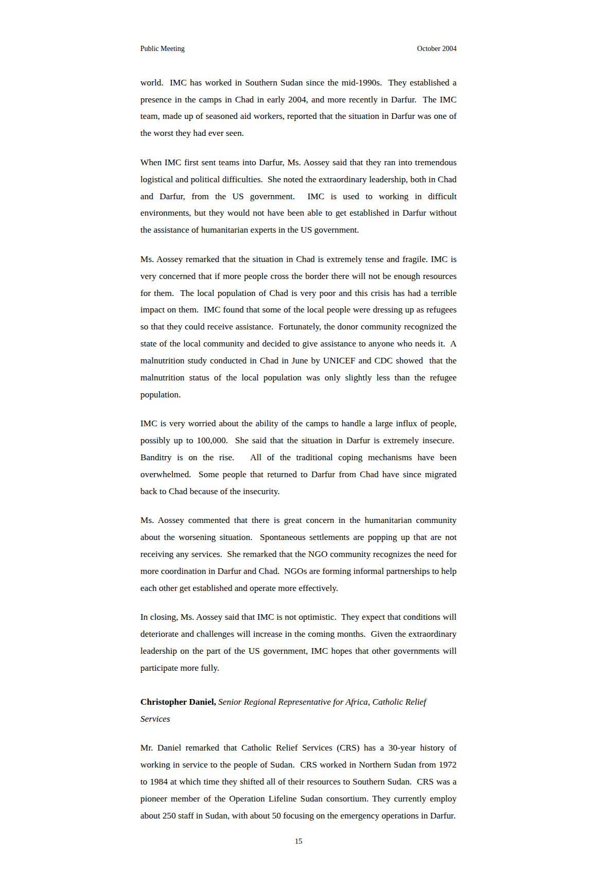Public Meeting October 2004
world. IMC has worked in Southern Sudan since the mid-1990s. They established a presence in the camps in Chad in early 2004, and more recently in Darfur. The IMC team, made up of seasoned aid workers, reported that the situation in Darfur was one of the worst they had ever seen.
When IMC first sent teams into Darfur, Ms. Aossey said that they ran into tremendous logistical and political difficulties. She noted the extraordinary leadership, both in Chad and Darfur, from the US government. IMC is used to working in difficult environments, but they would not have been able to get established in Darfur without the assistance of humanitarian experts in the US government.
Ms. Aossey remarked that the situation in Chad is extremely tense and fragile. IMC is very concerned that if more people cross the border there will not be enough resources for them. The local population of Chad is very poor and this crisis has had a terrible impact on them. IMC found that some of the local people were dressing up as refugees so that they could receive assistance. Fortunately, the donor community recognized the state of the local community and decided to give assistance to anyone who needs it. A malnutrition study conducted in Chad in June by UNICEF and CDC showed that the malnutrition status of the local population was only slightly less than the refugee population.
IMC is very worried about the ability of the camps to handle a large influx of people, possibly up to 100,000. She said that the situation in Darfur is extremely insecure. Banditry is on the rise. All of the traditional coping mechanisms have been overwhelmed. Some people that returned to Darfur from Chad have since migrated back to Chad because of the insecurity.
Ms. Aossey commented that there is great concern in the humanitarian community about the worsening situation. Spontaneous settlements are popping up that are not receiving any services. She remarked that the NGO community recognizes the need for more coordination in Darfur and Chad. NGOs are forming informal partnerships to help each other get established and operate more effectively.
In closing, Ms. Aossey said that IMC is not optimistic. They expect that conditions will deteriorate and challenges will increase in the coming months. Given the extraordinary leadership on the part of the US government, IMC hopes that other governments will participate more fully.
Christopher Daniel, Senior Regional Representative for Africa, Catholic Relief Services
Mr. Daniel remarked that Catholic Relief Services (CRS) has a 30-year history of working in service to the people of Sudan. CRS worked in Northern Sudan from 1972 to 1984 at which time they shifted all of their resources to Southern Sudan. CRS was a pioneer member of the Operation Lifeline Sudan consortium. They currently employ about 250 staff in Sudan, with about 50 focusing on the emergency operations in Darfur.
15